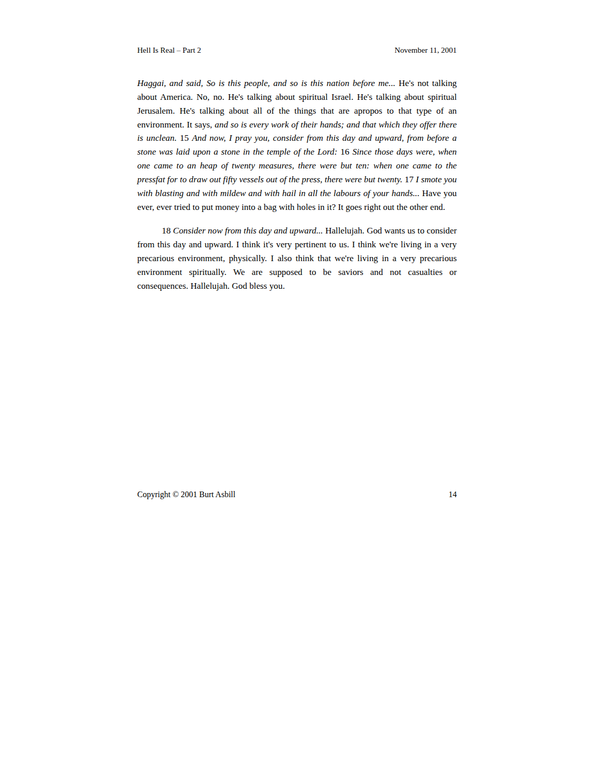Hell Is Real – Part 2 November 11, 2001
Haggai, and said, So is this people, and so is this nation before me... He's not talking about America. No, no. He's talking about spiritual Israel. He's talking about spiritual Jerusalem. He's talking about all of the things that are apropos to that type of an environment. It says, and so is every work of their hands; and that which they offer there is unclean. 15 And now, I pray you, consider from this day and upward, from before a stone was laid upon a stone in the temple of the Lord: 16 Since those days were, when one came to an heap of twenty measures, there were but ten: when one came to the pressfat for to draw out fifty vessels out of the press, there were but twenty. 17 I smote you with blasting and with mildew and with hail in all the labours of your hands... Have you ever, ever tried to put money into a bag with holes in it? It goes right out the other end.
18 Consider now from this day and upward... Hallelujah. God wants us to consider from this day and upward. I think it's very pertinent to us. I think we're living in a very precarious environment, physically. I also think that we're living in a very precarious environment spiritually. We are supposed to be saviors and not casualties or consequences. Hallelujah. God bless you.
Copyright © 2001 Burt Asbill 14